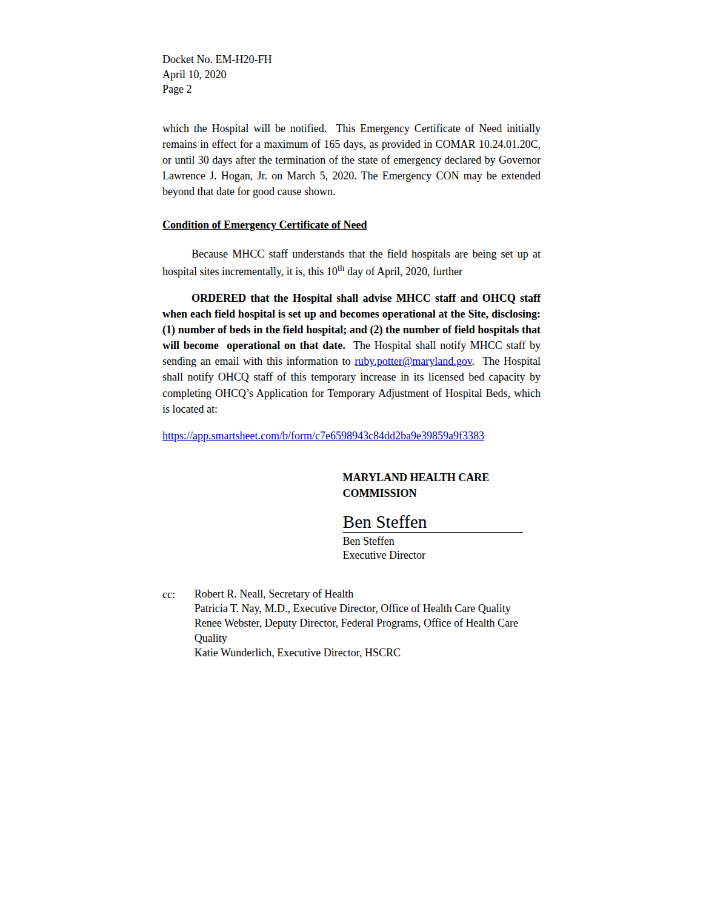Docket No. EM-H20-FH
April 10, 2020
Page 2
which the Hospital will be notified. This Emergency Certificate of Need initially remains in effect for a maximum of 165 days, as provided in COMAR 10.24.01.20C, or until 30 days after the termination of the state of emergency declared by Governor Lawrence J. Hogan, Jr. on March 5, 2020. The Emergency CON may be extended beyond that date for good cause shown.
Condition of Emergency Certificate of Need
Because MHCC staff understands that the field hospitals are being set up at hospital sites incrementally, it is, this 10th day of April, 2020, further
ORDERED that the Hospital shall advise MHCC staff and OHCQ staff when each field hospital is set up and becomes operational at the Site, disclosing: (1) number of beds in the field hospital; and (2) the number of field hospitals that will become operational on that date. The Hospital shall notify MHCC staff by sending an email with this information to ruby.potter@maryland.gov. The Hospital shall notify OHCQ staff of this temporary increase in its licensed bed capacity by completing OHCQ’s Application for Temporary Adjustment of Hospital Beds, which is located at:
https://app.smartsheet.com/b/form/c7e6598943c84dd2ba9e39859a9f3383
MARYLAND HEALTH CARE COMMISSION
Ben Steffen
Ben Steffen
Executive Director
cc:
Robert R. Neall, Secretary of Health
Patricia T. Nay, M.D., Executive Director, Office of Health Care Quality
Renee Webster, Deputy Director, Federal Programs, Office of Health Care Quality
Katie Wunderlich, Executive Director, HSCRC